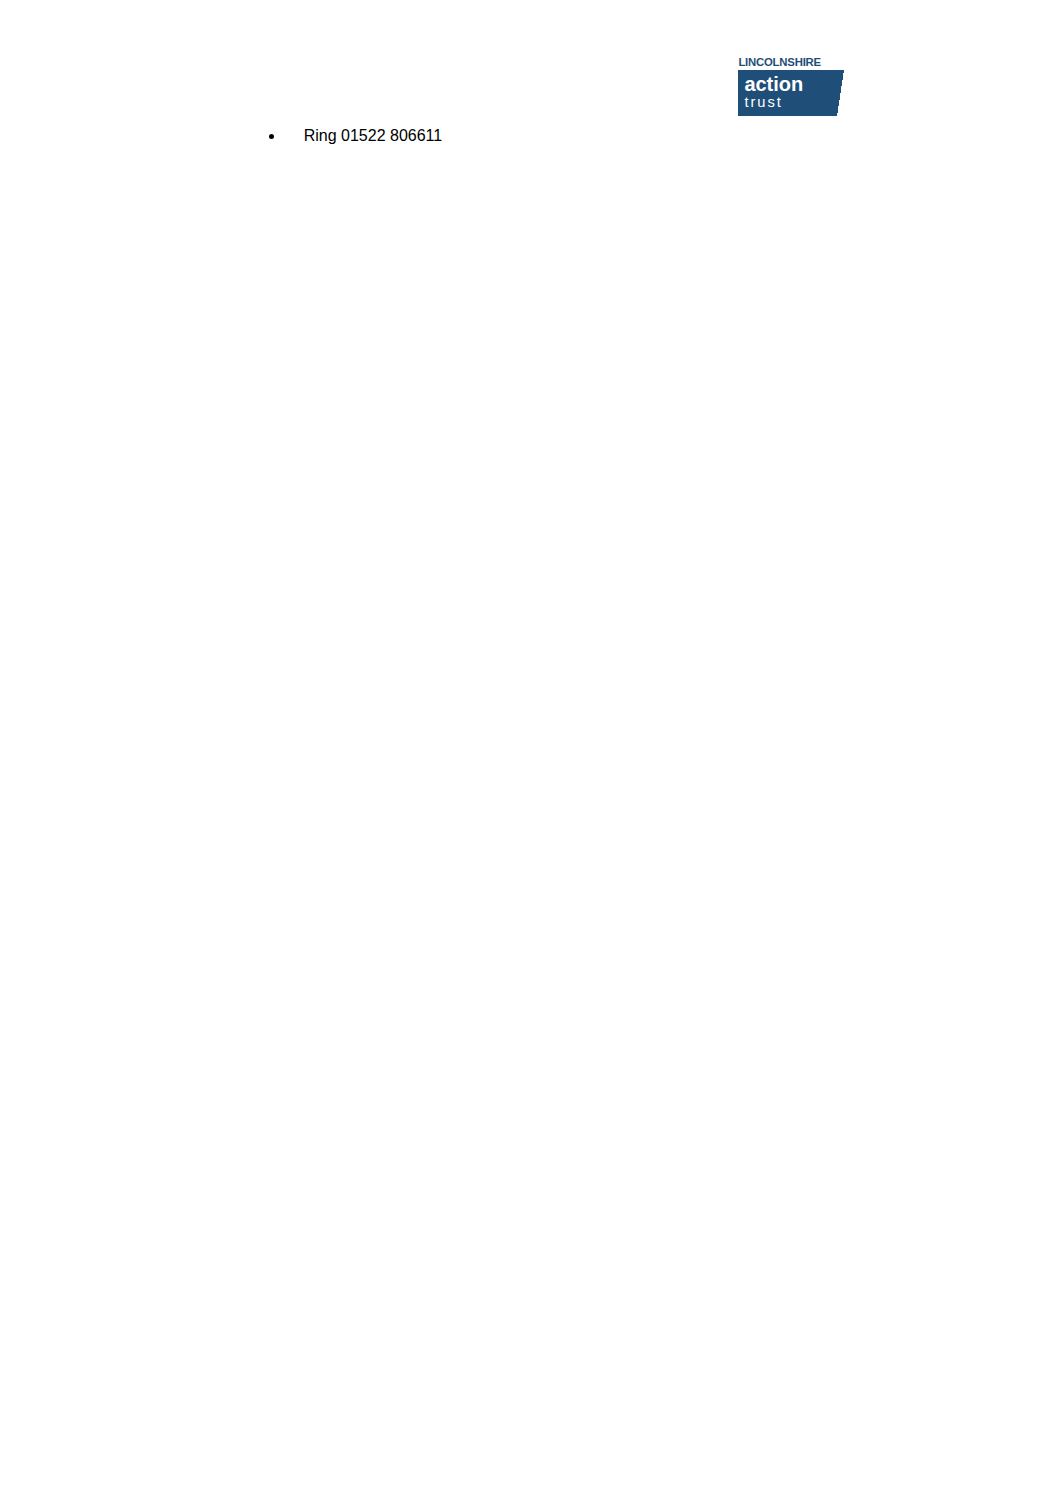LINCOLNSHIRE
action
trust
Ring 01522 806611